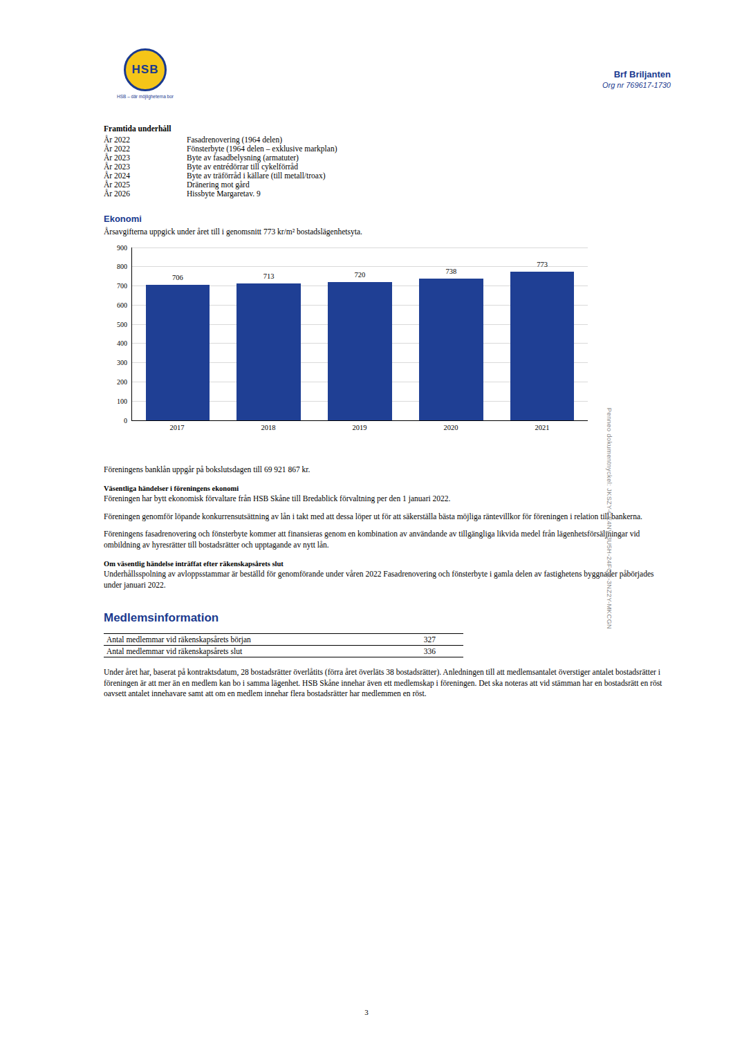HSB – där möjligheterna bor
Brf Briljanten
Org nr 769617-1730
Framtida underhåll
| År 2022 | Fasadrenovering (1964 delen) |
| År 2022 | Fönsterbyte (1964 delen – exklusive markplan) |
| År 2023 | Byte av fasadbelysning (armatuter) |
| År 2023 | Byte av entrédörrar till cykelförråd |
| År 2024 | Byte av träförråd i källare (till metall/troax) |
| År 2025 | Dränering mot gård |
| År 2026 | Hissbyte Margaretav. 9 |
Ekonomi
Årsavgifterna uppgick under året till i genomsnitt 773 kr/m² bostadslägenhetsyta.
900
800
700
600
500
400
300
200
100
0
706
713
720
738
773
2017
2018
2019
2020
2021
Föreningens banklån uppgår på bokslutsdagen till 69 921 867 kr.
Väsentliga händelser i föreningens ekonomi
Föreningen har bytt ekonomisk förvaltare från HSB Skåne till Bredablick förvaltning per den 1 januari 2022.
Föreningen genomför löpande konkurrensutsättning av lån i takt med att dessa löper ut för att säkerställa bästa möjliga räntevillkor för föreningen i relation till bankerna.
Föreningens fasadrenovering och fönsterbyte kommer att finansieras genom en kombination av användande av tillgängliga likvida medel från lägenhetsförsäljningar vid ombildning av hyresrätter till bostadsrätter och upptagande av nytt lån.
Om väsentlig händelse inträffat efter räkenskapsårets slut
Underhållsspolning av avloppsstammar är beställd för genomförande under våren 2022 Fasadrenovering och fönsterbyte i gamla delen av fastighetens byggnader påbörjades under januari 2022.
Medlemsinformation
| Antal medlemmar vid räkenskapsårets början | 327 |
| Antal medlemmar vid räkenskapsårets slut | 336 |
Under året har, baserat på kontraktsdatum, 28 bostadsrätter överlåtits (förra året överläts 38 bostadsrätter). Anledningen till att medlemsantalet överstiger antalet bostadsrätter i föreningen är att mer än en medlem kan bo i samma lägenhet. HSB Skåne innehar även ett medlemskap i föreningen. Det ska noteras att vid stämman har en bostadsrätt en röst oavsett antalet innehavare samt att om en medlem innehar flera bostadsrätter har medlemmen en röst.
3
Penneo dokumentnyckel: JKSZY-CE4NV-3U5H-24FQE-3NZ2Y-MKCGN